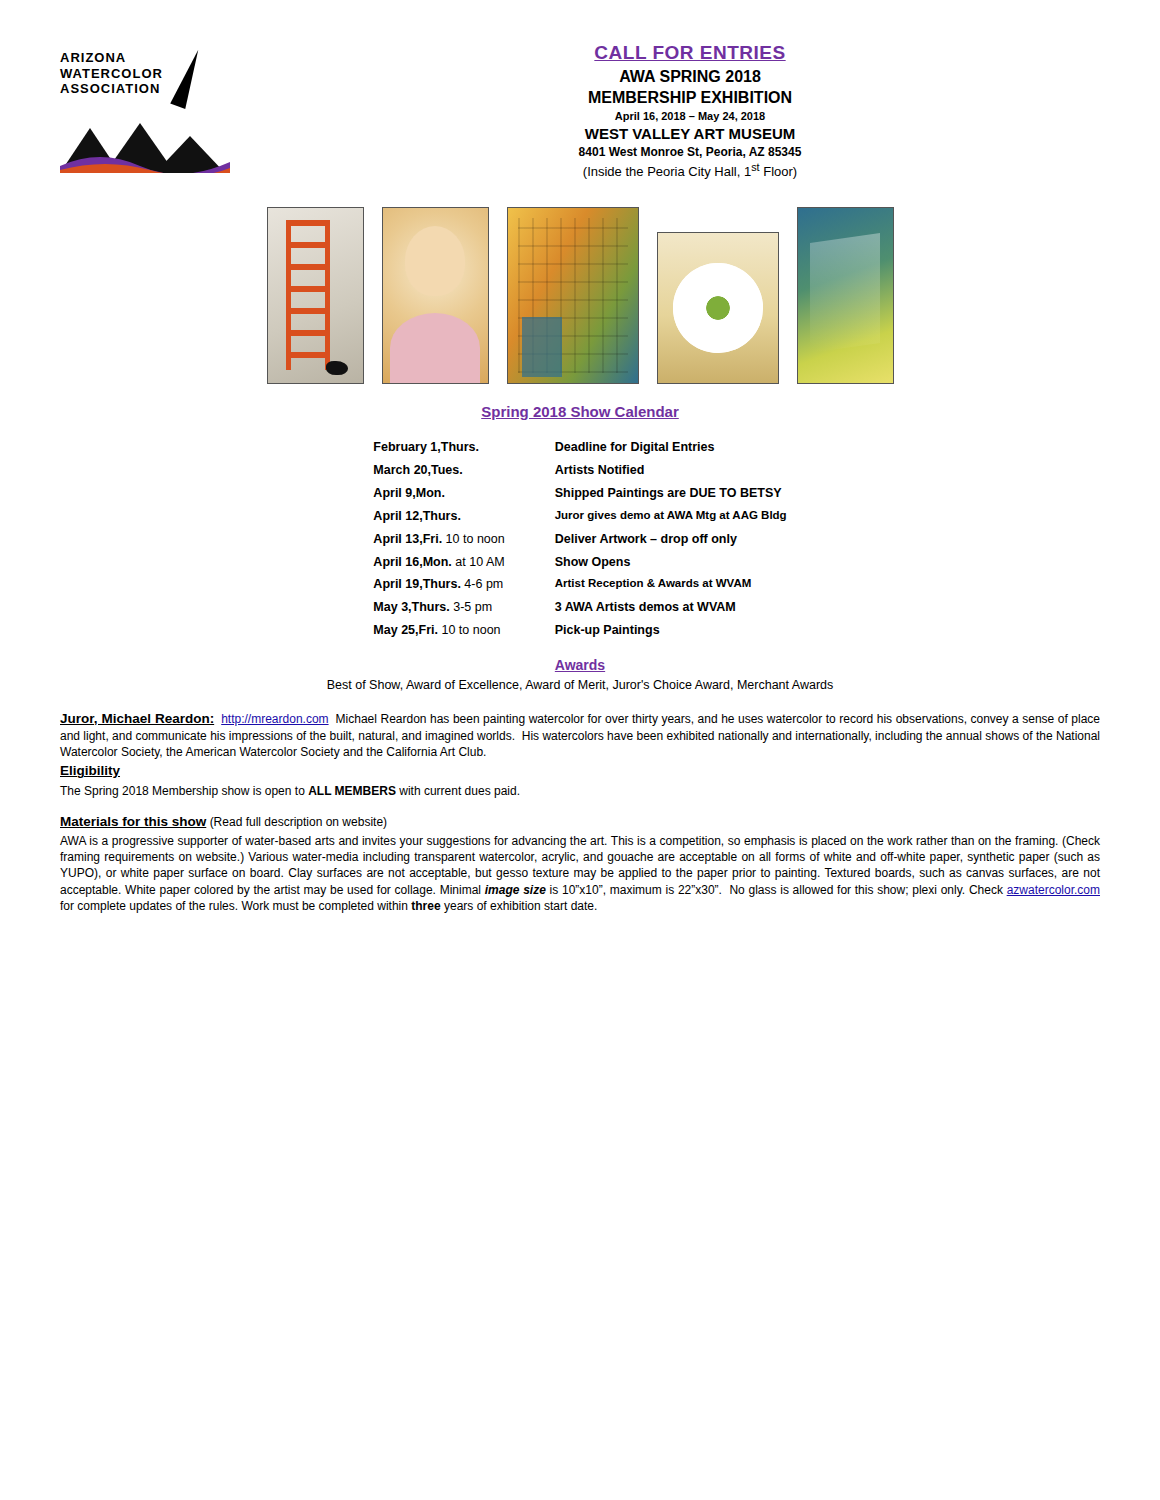ARIZONA
WATERCOLOR
ASSOCIATION
CALL FOR ENTRIES
AWA SPRING 2018
MEMBERSHIP EXHIBITION
April 16, 2018 – May 24, 2018
WEST VALLEY ART MUSEUM
8401 West Monroe St, Peoria, AZ 85345
(Inside the Peoria City Hall, 1st Floor)
Spring 2018 Show Calendar
| February 1,Thurs. | Deadline for Digital Entries |
| March 20,Tues. | Artists Notified |
| April 9,Mon. | Shipped Paintings are DUE TO BETSY |
| April 12,Thurs. | Juror gives demo at AWA Mtg at AAG Bldg |
| April 13,Fri. 10 to noon | Deliver Artwork – drop off only |
| April 16,Mon. at 10 AM | Show Opens |
| April 19,Thurs. 4-6 pm | Artist Reception & Awards at WVAM |
| May 3,Thurs. 3-5 pm | 3 AWA Artists demos at WVAM |
| May 25,Fri. 10 to noon | Pick-up Paintings |
Awards
Best of Show, Award of Excellence, Award of Merit, Juror's Choice Award, Merchant Awards
Juror, Michael Reardon: http://mreardon.com Michael Reardon has been painting watercolor for over thirty years, and he uses watercolor to record his observations, convey a sense of place and light, and communicate his impressions of the built, natural, and imagined worlds. His watercolors have been exhibited nationally and internationally, including the annual shows of the National Watercolor Society, the American Watercolor Society and the California Art Club.
Eligibility
The Spring 2018 Membership show is open to ALL MEMBERS with current dues paid.
Materials for this show (Read full description on website)
AWA is a progressive supporter of water-based arts and invites your suggestions for advancing the art. This is a competition, so emphasis is placed on the work rather than on the framing. (Check framing requirements on website.) Various water-media including transparent watercolor, acrylic, and gouache are acceptable on all forms of white and off-white paper, synthetic paper (such as YUPO), or white paper surface on board. Clay surfaces are not acceptable, but gesso texture may be applied to the paper prior to painting. Textured boards, such as canvas surfaces, are not acceptable. White paper colored by the artist may be used for collage. Minimal image size is 10”x10”, maximum is 22”x30”. No glass is allowed for this show; plexi only. Check azwatercolor.com for complete updates of the rules. Work must be completed within three years of exhibition start date.